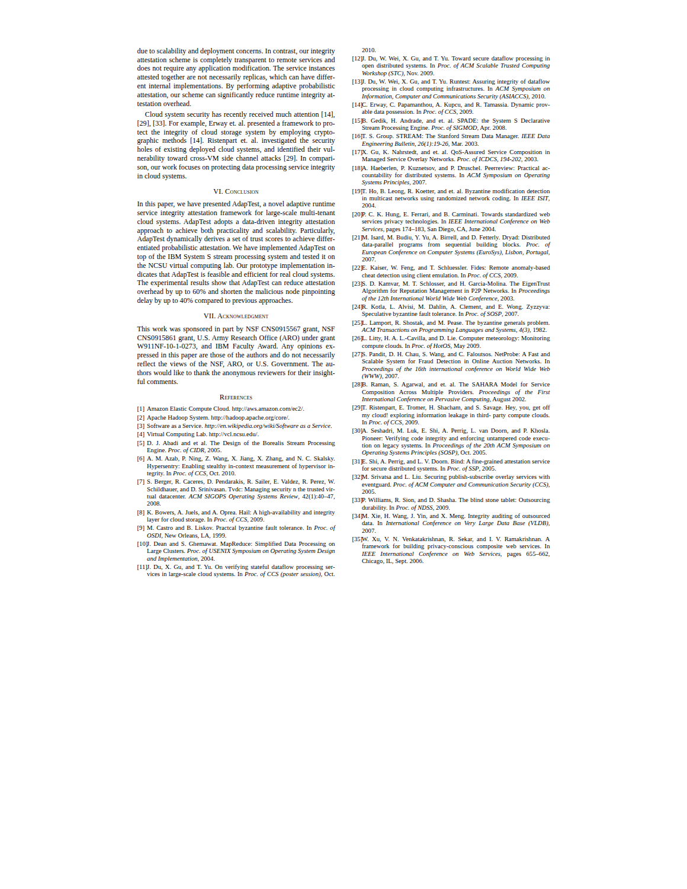due to scalability and deployment concerns. In contrast, our integrity attestation scheme is completely transparent to remote services and does not require any application modification. The service instances attested together are not necessarily replicas, which can have different internal implementations. By performing adaptive probabilistic attestation, our scheme can significantly reduce runtime integrity attestation overhead.
Cloud system security has recently received much attention [14], [29], [33]. For example, Erway et. al. presented a framework to protect the integrity of cloud storage system by employing cryptographic methods [14]. Ristenpart et. al. investigated the security holes of existing deployed cloud systems, and identified their vulnerability toward cross-VM side channel attacks [29]. In comparison, our work focuses on protecting data processing service integrity in cloud systems.
VI. Conclusion
In this paper, we have presented AdapTest, a novel adaptive runtime service integrity attestation framework for large-scale multi-tenant cloud systems. AdapTest adopts a data-driven integrity attestation approach to achieve both practicality and scalability. Particularly, AdapTest dynamically derives a set of trust scores to achieve differentiated probabilistic attestation. We have implemented AdapTest on top of the IBM System S stream processing system and tested it on the NCSU virtual computing lab. Our prototype implementation indicates that AdapTest is feasible and efficient for real cloud systems. The experimental results show that AdapTest can reduce attestation overhead by up to 60% and shorten the malicious node pinpointing delay by up to 40% compared to previous approaches.
VII. Acknowledgment
This work was sponsored in part by NSF CNS0915567 grant, NSF CNS0915861 grant, U.S. Army Research Office (ARO) under grant W911NF-10-1-0273, and IBM Faculty Award. Any opinions expressed in this paper are those of the authors and do not necessarily reflect the views of the NSF, ARO, or U.S. Government. The authors would like to thank the anonymous reviewers for their insightful comments.
References
[1] Amazon Elastic Compute Cloud. http://aws.amazon.com/ec2/.
[2] Apache Hadoop System. http://hadoop.apache.org/core/.
[3] Software as a Service. http://en.wikipedia.org/wiki/Software as a Service.
[4] Virtual Computing Lab. http://vcl.ncsu.edu/.
[5] D. J. Abadi and et al. The Design of the Borealis Stream Processing Engine. Proc. of CIDR, 2005.
[6] A. M. Azab, P. Ning, Z. Wang, X. Jiang, X. Zhang, and N. C. Skalsky. Hypersentry: Enabling stealthy in-context measurement of hypervisor integrity. In Proc. of CCS, Oct. 2010.
[7] S. Berger, R. Caceres, D. Pendarakis, R. Sailer, E. Valdez, R. Perez, W. Schildhauer, and D. Srinivasan. Tvdc: Managing security n the trusted virtual datacenter. ACM SIGOPS Operating Systems Review, 42(1):40–47, 2008.
[8] K. Bowers, A. Juels, and A. Oprea. Hail: A high-availability and integrity layer for cloud storage. In Proc. of CCS, 2009.
[9] M. Castro and B. Liskov. Practcal byzantine fault tolerance. In Proc. of OSDI, New Orleans, LA, 1999.
[10] J. Dean and S. Ghemawat. MapReduce: Simplified Data Processing on Large Clusters. Proc. of USENIX Symposium on Operating System Design and Implementation, 2004.
[11] J. Du, X. Gu, and T. Yu. On verifying stateful dataflow processing services in large-scale cloud systems. In Proc. of CCS (poster session), Oct. 2010.
[12] J. Du, W. Wei, X. Gu, and T. Yu. Toward secure dataflow processing in open distributed systems. In Proc. of ACM Scalable Trusted Computing Workshop (STC), Nov. 2009.
[13] J. Du, W. Wei, X. Gu, and T. Yu. Runtest: Assuring integrity of dataflow processing in cloud computing infrastructures. In ACM Symposium on Information, Computer and Communications Security (ASIACCS), 2010.
[14] C. Erway, C. Papamanthou, A. Kupcu, and R. Tamassia. Dynamic provable data possession. In Proc. of CCS, 2009.
[15] B. Gedik, H. Andrade, and et. al. SPADE: the System S Declarative Stream Processing Engine. Proc. of SIGMOD, Apr. 2008.
[16] T. S. Group. STREAM: The Stanford Stream Data Manager. IEEE Data Engineering Bulletin, 26(1):19-26, Mar. 2003.
[17] X. Gu, K. Nahrstedt, and et. al. QoS-Assured Service Composition in Managed Service Overlay Networks. Proc. of ICDCS, 194-202, 2003.
[18] A. Haeberlen, P. Kuznetsov, and P. Druschel. Peerreview: Practical accountability for distributed systems. In ACM Symposium on Operating Systems Principles, 2007.
[19] T. Ho, B. Leong, R. Koetter, and et. al. Byzantine modification detection in multicast networks using randomized network coding. In IEEE ISIT, 2004.
[20] P. C. K. Hung, E. Ferrari, and B. Carminati. Towards standardized web services privacy technologies. In IEEE International Conference on Web Services, pages 174–183, San Diego, CA, June 2004.
[21] M. Isard, M. Budiu, Y. Yu, A. Birrell, and D. Fetterly. Dryad: Distributed data-parallel programs from sequential building blocks. Proc. of European Conference on Computer Systems (EuroSys), Lisbon, Portugal, 2007.
[22] E. Kaiser, W. Feng, and T. Schluessler. Fides: Remote anomaly-based cheat detection using client emulation. In Proc. of CCS, 2009.
[23] S. D. Kamvar, M. T. Schlosser, and H. Garcia-Molina. The EigenTrust Algorithm for Reputation Management in P2P Networks. In Proceedings of the 12th International World Wide Web Conference, 2003.
[24] R. Kotla, L. Alvisi, M. Dahlin, A. Clement, and E. Wong. Zyzzyva: Speculative byzantine fault tolerance. In Proc. of SOSP, 2007.
[25] L. Lamport, R. Shostak, and M. Pease. The byzantine generals problem. ACM Transactions on Programming Languages and Systems, 4(3), 1982.
[26] L. Litty, H. A. L.-Cavilla, and D. Lie. Computer meteorology: Monitoring compute clouds. In Proc. of HotOS, May 2009.
[27] S. Pandit, D. H. Chau, S. Wang, and C. Faloutsos. NetProbe: A Fast and Scalable System for Fraud Detection in Online Auction Networks. In Proceedings of the 16th international conference on World Wide Web (WWW), 2007.
[28] B. Raman, S. Agarwal, and et. al. The SAHARA Model for Service Composition Across Multiple Providers. Proceedings of the First International Conference on Pervasive Computing, August 2002.
[29] T. Ristenpart, E. Tromer, H. Shacham, and S. Savage. Hey, you, get off my cloud! exploring information leakage in third- party compute clouds. In Proc. of CCS, 2009.
[30] A. Seshadri, M. Luk, E. Shi, A. Perrig, L. van Doorn, and P. Khosla. Pioneer: Verifying code integrity and enforcing untampered code execution on legacy systems. In Proceedings of the 20th ACM Symposium on Operating Systems Principles (SOSP), Oct. 2005.
[31] E. Shi, A. Perrig, and L. V. Doorn. Bind: A fine-grained attestation service for secure distributed systems. In Proc. of SSP, 2005.
[32] M. Srivatsa and L. Liu. Securing publish-subscribe overlay services with eventguard. Proc. of ACM Computer and Communication Security (CCS), 2005.
[33] P. Williams, R. Sion, and D. Shasha. The blind stone tablet: Outsourcing durability. In Proc. of NDSS, 2009.
[34] M. Xie, H. Wang, J. Yin, and X. Meng. Integrity auditing of outsourced data. In International Conference on Very Large Data Base (VLDB), 2007.
[35] W. Xu, V. N. Venkatakrishnan, R. Sekar, and I. V. Ramakrishnan. A framework for building privacy-conscious composite web services. In IEEE International Conference on Web Services, pages 655–662, Chicago, IL, Sept. 2006.